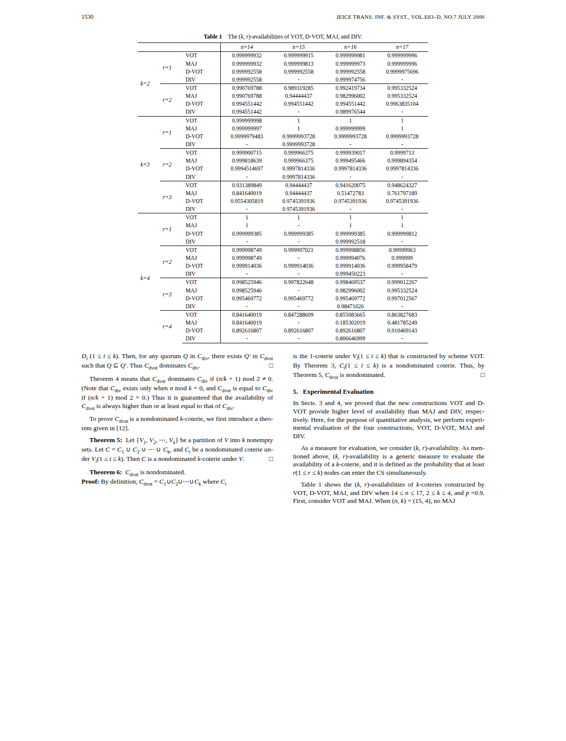1530
IEICE TRANS. INF. & SYST., VOL.E83–D, NO.7 JULY 2000
Table 1 The (k, r)-availabilities of VOT, D-VOT, MAJ, and DIV.
| | | | n=14 | n=15 | n=16 | n=17 |
| --- | --- | --- | --- | --- | --- | --- |
| k=2 | r=1 | VOT | 0.999999932 | 0.999999915 | 0.999999981 | 0.999999996 |
| MAJ | 0.999999932 | 0.999999813 | 0.999999973 | 0.999999996 |
| D-VOT | 0.999992558 | 0.999992558 | 0.999992558 | 0.9999975696 |
| DIV | 0.999992558 | - | 0.999974756 | - |
| r=2 | VOT | 0.990769788 | 0.989319285 | 0.992419734 | 0.995332524 |
| MAJ | 0.990769788 | 0.94444437 | 0.982996002 | 0.995332524 |
| D-VOT | 0.994551442 | 0.994551442 | 0.994551442 | 0.9963835104 |
| DIV | 0.994551442 | - | 0.989976544 | - |
| k=3 | r=1 | VOT | 0.999999998 | 1 | 1 | 1 |
| MAJ | 0.999999997 | 1 | 0.999999999 | 1 |
| D-VOT | 0.9999979483 | 0.9999993728 | 0.9999993728 | 0.9999993728 |
| DIV | - | 0.9999993728 | - | - |
| r=2 | VOT | 0.999900715 | 0.999966375 | 0.999939017 | 0.9999713 |
| MAJ | 0.999818639 | 0.999966375 | 0.999495466 | 0.999894354 |
| D-VOT | 0.9994514697 | 0.9997814336 | 0.9997814336 | 0.9997814336 |
| DIV | - | 0.9997814336 | - | - |
| r=3 | VOT | 0.931389849 | 0.94444437 | 0.941620075 | 0.948624327 |
| MAJ | 0.841640019 | 0.94444437 | 0.51472783 | 0.761797189 |
| D-VOT | 0.9554305819 | 0.9745391936 | 0.9745391936 | 0.9745391936 |
| DIV | - | 0.9745391936 | - | - |
| k=4 | r=1 | VOT | 1 | 1 | 1 | 1 |
| MAJ | 1 | - | 1 | 1 |
| D-VOT | 0.999999385 | 0.999999385 | 0.999999385 | 0.999999812 |
| DIV | - | - | 0.999992518 | - |
| r=2 | VOT | 0.999998749 | 0.999997021 | 0.999998856 | 0.99999963 |
| MAJ | 0.999998749 | - | 0.999994076 | 0.999999 |
| D-VOT | 0.999914036 | 0.999914036 | 0.999914036 | 0.999958479 |
| DIV | - | - | 0.999450223 | - |
| r=3 | VOT | 0.998525946 | 0.997822648 | 0.998469537 | 0.999012267 |
| MAJ | 0.998525946 | - | 0.982996002 | 0.995332524 |
| D-VOT | 0.995469772 | 0.995469772 | 0.995469772 | 0.997012567 |
| DIV | - | - | 0.98471026 | - |
| r=4 | VOT | 0.841640019 | 0.847288609 | 0.855083665 | 0.863827683 |
| MAJ | 0.841640019 | - | 0.185302019 | 0.481785249 |
| D-VOT | 0.892616807 | 0.892616807 | 0.892616807 | 0.910469143 |
| DIV | - | - | 0.806646999 | - |
Di (1 ≤ i ≤ k). Then, for any quorum Q in Cdiv, there exists Q′ in Cdvot such that Q ⊆ Q′. Thus Cdvot dominates Cdiv. □
Theorem 4 means that Cdvot dominates Cdiv if (n/k + 1) mod 2 ≠ 0. (Note that Cdiv exists only when n mod k = 0, and Cdvot is equal to Cdiv if (n/k + 1) mod 2 = 0.) Thus it is guaranteed that the availability of Cdvot is always higher than or at least equal to that of Cdiv.
To prove Cdvot is a nondominated k-coterie, we first introduce a theorem given in [12].
Theorem 5: Let {V1, V2, ⋯, Vk} be a partition of V into k nonempty sets. Let C = C1 ∪ C2 ∪ ⋯ ∪ Ck, and Ci be a nondominated coterie under Vi(1 ≤ i ≤ k). Then C is a nondominated k-coterie under V. □
Theorem 6: Cdvot is nondominated.
Proof: By definition, Cdvot = C1∪C2∪⋯∪Ck where Ci
is the 1-coterie under Vi(1 ≤ i ≤ k) that is constructed by scheme VOT. By Theorem 3, Ci(1 ≤ i ≤ k) is a nondominated coterie. Thus, by Theorem 5, Cdvot is nondominated. □
5. Experimental Evaluation
In Sects. 3 and 4, we proved that the new constructions VOT and D-VOT provide higher level of availability than MAJ and DIV, respectively. Here, for the purpose of quantitative analysis, we perform experimental evaluation of the four constructions, VOT, D-VOT, MAJ and DIV.
As a measure for evaluation, we consider (k, r)-availability. As mentioned above, (k, r)-availability is a generic measure to evaluate the availability of a k-coterie, and it is defined as the probability that at least r(1 ≤ r ≤ k) nodes can enter the CS simultaneously.
Table 1 shows the (k, r)-availabilities of k-coteries constructed by VOT, D-VOT, MAJ, and DIV when 14 ≤ n ≤ 17, 2 ≤ k ≤ 4, and p =0.9. First, consider VOT and MAJ. When (n, k) = (15, 4), no MAJ